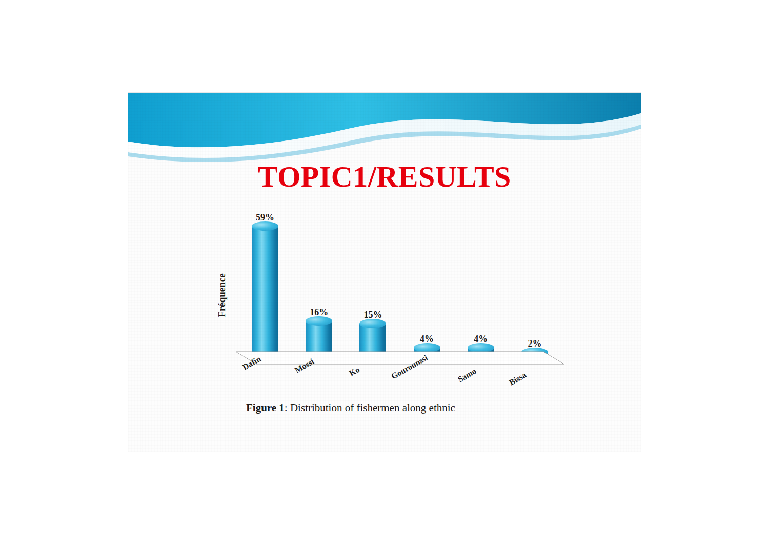TOPIC1/RESULTS
Fréquence
59%
16%
15%
4%
4%
2%
Dafin Mossi Ko Gourounssi Samo Bissa
Figure 1: Distribution of fishermen along ethnic